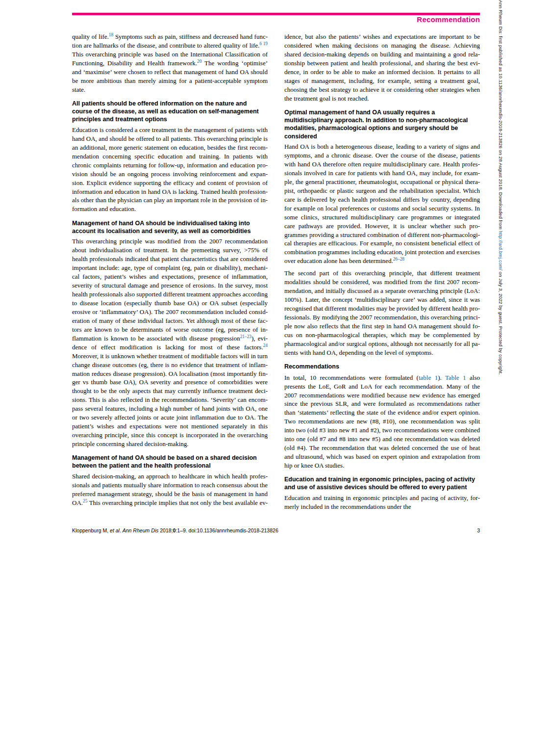Recommendation
Ann Rheum Dis: first published as 10.1136/annrheumdis-2018-213826 on 28 August 2018. Downloaded from http://ard.bmj.com/ on July 3, 2022 by guest. Protected by copyright.
quality of life.18 Symptoms such as pain, stiffness and decreased hand function are hallmarks of the disease, and contribute to altered quality of life.6 19 This overarching principle was based on the International Classification of Functioning, Disability and Health framework.20 The wording ‘optimise’ and ‘maximise’ were chosen to reflect that management of hand OA should be more ambitious than merely aiming for a patient-acceptable symptom state.
All patients should be offered information on the nature and course of the disease, as well as education on self-management principles and treatment options
Education is considered a core treatment in the management of patients with hand OA, and should be offered to all patients. This overarching principle is an additional, more generic statement on education, besides the first recommendation concerning specific education and training. In patients with chronic complaints returning for follow-up, information and education provision should be an ongoing process involving reinforcement and expansion. Explicit evidence supporting the efficacy and content of provision of information and education in hand OA is lacking. Trained health professionals other than the physician can play an important role in the provision of information and education.
Management of hand OA should be individualised taking into account its localisation and severity, as well as comorbidities
This overarching principle was modified from the 2007 recommendation about individualisation of treatment. In the premeeting survey, >75% of health professionals indicated that patient characteristics that are considered important include: age, type of complaint (eg, pain or disability), mechanical factors, patient’s wishes and expectations, presence of inflammation, severity of structural damage and presence of erosions. In the survey, most health professionals also supported different treatment approaches according to disease location (especially thumb base OA) or OA subset (especially erosive or ‘inflammatory’ OA). The 2007 recommendation included consideration of many of these individual factors. Yet although most of these factors are known to be determinants of worse outcome (eg, presence of inflammation is known to be associated with disease progression21–23), evidence of effect modification is lacking for most of these factors.24 Moreover, it is unknown whether treatment of modifiable factors will in turn change disease outcomes (eg, there is no evidence that treatment of inflammation reduces disease progression). OA localisation (most importantly finger vs thumb base OA), OA severity and presence of comorbidities were thought to be the only aspects that may currently influence treatment decisions. This is also reflected in the recommendations. ‘Severity’ can encompass several features, including a high number of hand joints with OA, one or two severely affected joints or acute joint inflammation due to OA. The patient’s wishes and expectations were not mentioned separately in this overarching principle, since this concept is incorporated in the overarching principle concerning shared decision-making.
Management of hand OA should be based on a shared decision between the patient and the health professional
Shared decision-making, an approach to healthcare in which health professionals and patients mutually share information to reach consensus about the preferred management strategy, should be the basis of management in hand OA.25 This overarching principle implies that not only the best available evidence, but also the patients’ wishes and expectations are important to be considered when making decisions on managing the disease. Achieving shared decision-making depends on building and maintaining a good relationship between patient and health professional, and sharing the best evidence, in order to be able to make an informed decision. It pertains to all stages of management, including, for example, setting a treatment goal, choosing the best strategy to achieve it or considering other strategies when the treatment goal is not reached.
Optimal management of hand OA usually requires a multidisciplinary approach. In addition to non-pharmacological modalities, pharmacological options and surgery should be considered
Hand OA is both a heterogeneous disease, leading to a variety of signs and symptoms, and a chronic disease. Over the course of the disease, patients with hand OA therefore often require multidisciplinary care. Health professionals involved in care for patients with hand OA, may include, for example, the general practitioner, rheumatologist, occupational or physical therapist, orthopaedic or plastic surgeon and the rehabilitation specialist. Which care is delivered by each health professional differs by country, depending for example on local preferences or customs and social security systems. In some clinics, structured multidisciplinary care programmes or integrated care pathways are provided. However, it is unclear whether such programmes providing a structured combination of different non-pharmacological therapies are efficacious. For example, no consistent beneficial effect of combination programmes including education, joint protection and exercises over education alone has been determined.26–28
The second part of this overarching principle, that different treatment modalities should be considered, was modified from the first 2007 recommendation, and initially discussed as a separate overarching principle (LoA: 100%). Later, the concept ‘multidisciplinary care’ was added, since it was recognised that different modalities may be provided by different health professionals. By modifying the 2007 recommendation, this overarching principle now also reflects that the first step in hand OA management should focus on non-pharmacological therapies, which may be complemented by pharmacological and/or surgical options, although not necessarily for all patients with hand OA, depending on the level of symptoms.
Recommendations
In total, 10 recommendations were formulated (table 1). Table 1 also presents the LoE, GoR and LoA for each recommendation. Many of the 2007 recommendations were modified because new evidence has emerged since the previous SLR, and were formulated as recommendations rather than ‘statements’ reflecting the state of the evidence and/or expert opinion. Two recommendations are new (#8, #10), one recommendation was split into two (old #3 into new #1 and #2), two recommendations were combined into one (old #7 and #8 into new #5) and one recommendation was deleted (old #4). The recommendation that was deleted concerned the use of heat and ultrasound, which was based on expert opinion and extrapolation from hip or knee OA studies.
Education and training in ergonomic principles, pacing of activity and use of assistive devices should be offered to every patient
Education and training in ergonomic principles and pacing of activity, formerly included in the recommendations under the
Kloppenburg M, et al. Ann Rheum Dis 2018;0:1–9. doi:10.1136/annrheumdis-2018-213826
3